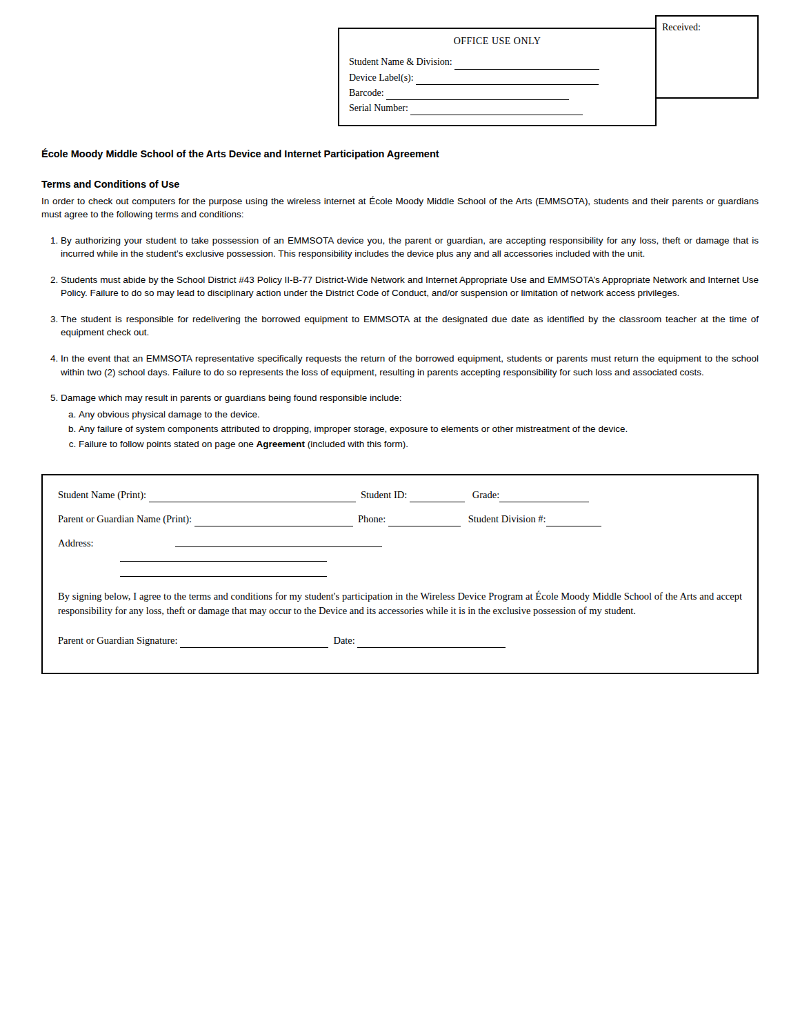OFFICE USE ONLY
Student Name & Division:
Device Label(s):
Barcode:
Serial Number:
Received:
École Moody Middle School of the Arts Device and Internet Participation Agreement
Terms and Conditions of Use
In order to check out computers for the purpose using the wireless internet at École Moody Middle School of the Arts (EMMSOTA), students and their parents or guardians must agree to the following terms and conditions:
By authorizing your student to take possession of an EMMSOTA device you, the parent or guardian, are accepting responsibility for any loss, theft or damage that is incurred while in the student's exclusive possession. This responsibility includes the device plus any and all accessories included with the unit.
Students must abide by the School District #43 Policy II-B-77 District-Wide Network and Internet Appropriate Use and EMMSOTA’s Appropriate Network and Internet Use Policy. Failure to do so may lead to disciplinary action under the District Code of Conduct, and/or suspension or limitation of network access privileges.
The student is responsible for redelivering the borrowed equipment to EMMSOTA at the designated due date as identified by the classroom teacher at the time of equipment check out.
In the event that an EMMSOTA representative specifically requests the return of the borrowed equipment, students or parents must return the equipment to the school within two (2) school days. Failure to do so represents the loss of equipment, resulting in parents accepting responsibility for such loss and associated costs.
Damage which may result in parents or guardians being found responsible include:
Any obvious physical damage to the device.
Any failure of system components attributed to dropping, improper storage, exposure to elements or other mistreatment of the device.
Failure to follow points stated on page one Agreement (included with this form).
Student Name (Print): Student ID: Grade:
Parent or Guardian Name (Print): Phone: Student Division #:
Address:
By signing below, I agree to the terms and conditions for my student's participation in the Wireless Device Program at École Moody Middle School of the Arts and accept responsibility for any loss, theft or damage that may occur to the Device and its accessories while it is in the exclusive possession of my student.
Parent or Guardian Signature: Date: